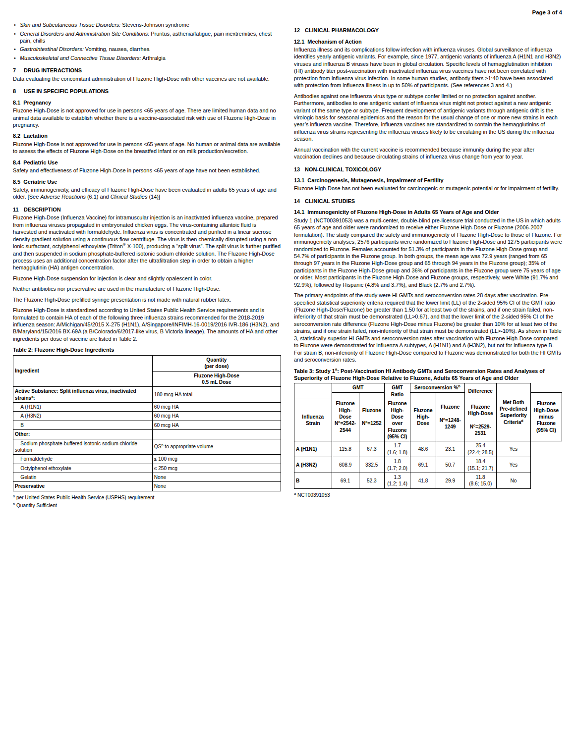Page 3 of 4
Skin and Subcutaneous Tissue Disorders: Stevens-Johnson syndrome
General Disorders and Administration Site Conditions: Pruritus, asthenia/fatigue, pain inextremities, chest pain, chills
Gastrointestinal Disorders: Vomiting, nausea, diarrhea
Musculoskeletal and Connective Tissue Disorders: Arthralgia
7 DRUG INTERACTIONS
Data evaluating the concomitant administration of Fluzone High-Dose with other vaccines are not available.
8 USE IN SPECIFIC POPULATIONS
8.1 Pregnancy
Fluzone High-Dose is not approved for use in persons <65 years of age. There are limited human data and no animal data available to establish whether there is a vaccine-associated risk with use of Fluzone High-Dose in pregnancy.
8.2 Lactation
Fluzone High-Dose is not approved for use in persons <65 years of age. No human or animal data are available to assess the effects of Fluzone High-Dose on the breastfed infant or on milk production/excretion.
8.4 Pediatric Use
Safety and effectiveness of Fluzone High-Dose in persons <65 years of age have not been established.
8.5 Geriatric Use
Safety, immunogenicity, and efficacy of Fluzone High-Dose have been evaluated in adults 65 years of age and older. [See Adverse Reactions (6.1) and Clinical Studies (14)]
11 DESCRIPTION
Fluzone High-Dose (Influenza Vaccine) for intramuscular injection is an inactivated influenza vaccine, prepared from influenza viruses propagated in embryonated chicken eggs. The virus-containing allantoic fluid is harvested and inactivated with formaldehyde. Influenza virus is concentrated and purified in a linear sucrose density gradient solution using a continuous flow centrifuge. The virus is then chemically disrupted using a non-ionic surfactant, octylphenol ethoxylate (Triton® X-100), producing a “split virus”. The split virus is further purified and then suspended in sodium phosphate-buffered isotonic sodium chloride solution. The Fluzone High-Dose process uses an additional concentration factor after the ultrafiltration step in order to obtain a higher hemagglutinin (HA) antigen concentration.
Fluzone High-Dose suspension for injection is clear and slightly opalescent in color.
Neither antibiotics nor preservative are used in the manufacture of Fluzone High-Dose.
The Fluzone High-Dose prefilled syringe presentation is not made with natural rubber latex.
Fluzone High-Dose is standardized according to United States Public Health Service requirements and is formulated to contain HA of each of the following three influenza strains recommended for the 2018-2019 influenza season: A/Michigan/45/2015 X-275 (H1N1), A/Singapore/INFIMH-16-0019/2016 IVR-186 (H3N2), and B/Maryland/15/2016 BX-69A (a B/Colorado/6/2017-like virus, B Victoria lineage). The amounts of HA and other ingredients per dose of vaccine are listed in Table 2.
Table 2: Fluzone High-Dose Ingredients
| Ingredient | Quantity (per dose) |
| --- | --- |
| Fluzone High-Dose 0.5 mL Dose |
| Active Substance: Split influenza virus, inactivated strains a : | 180 mcg HA total |
| A (H1N1) | 60 mcg HA |
| A (H3N2) | 60 mcg HA |
| B | 60 mcg HA |
| Other: | |
| Sodium phosphate-buffered isotonic sodium chloride solution | QS b to appropriate volume |
| Formaldehyde | ≤ 100 mcg |
| Octylphenol ethoxylate | ≤ 250 mcg |
| Gelatin | None |
| Preservative | None |
a per United States Public Health Service (USPHS) requirement
b Quantity Sufficient
12 CLINICAL PHARMACOLOGY
12.1 Mechanism of Action
Influenza illness and its complications follow infection with influenza viruses. Global surveillance of influenza identifies yearly antigenic variants. For example, since 1977, antigenic variants of influenza A (H1N1 and H3N2) viruses and influenza B viruses have been in global circulation. Specific levels of hemagglutination inhibition (HI) antibody titer post-vaccination with inactivated influenza virus vaccines have not been correlated with protection from influenza virus infection. In some human studies, antibody titers ≥1:40 have been associated with protection from influenza illness in up to 50% of participants. (See references 3 and 4.)
Antibodies against one influenza virus type or subtype confer limited or no protection against another. Furthermore, antibodies to one antigenic variant of influenza virus might not protect against a new antigenic variant of the same type or subtype. Frequent development of antigenic variants through antigenic drift is the virologic basis for seasonal epidemics and the reason for the usual change of one or more new strains in each year’s influenza vaccine. Therefore, influenza vaccines are standardized to contain the hemagglutinins of influenza virus strains representing the influenza viruses likely to be circulating in the US during the influenza season.
Annual vaccination with the current vaccine is recommended because immunity during the year after vaccination declines and because circulating strains of influenza virus change from year to year.
13 NON-CLINICAL TOXICOLOGY
13.1 Carcinogenesis, Mutagenesis, Impairment of Fertility
Fluzone High-Dose has not been evaluated for carcinogenic or mutagenic potential or for impairment of fertility.
14 CLINICAL STUDIES
14.1 Immunogenicity of Fluzone High-Dose in Adults 65 Years of Age and Older
Study 1 (NCT00391053) was a multi-center, double-blind pre-licensure trial conducted in the US in which adults 65 years of age and older were randomized to receive either Fluzone High-Dose or Fluzone (2006-2007 formulation). The study compared the safety and immunogenicity of Fluzone High-Dose to those of Fluzone. For immunogenicity analyses, 2576 participants were randomized to Fluzone High-Dose and 1275 participants were randomized to Fluzone. Females accounted for 51.3% of participants in the Fluzone High-Dose group and 54.7% of participants in the Fluzone group. In both groups, the mean age was 72.9 years (ranged from 65 through 97 years in the Fluzone High-Dose group and 65 through 94 years in the Fluzone group); 35% of participants in the Fluzone High-Dose group and 36% of participants in the Fluzone group were 75 years of age or older. Most participants in the Fluzone High-Dose and Fluzone groups, respectively, were White (91.7% and 92.9%), followed by Hispanic (4.8% and 3.7%), and Black (2.7% and 2.7%).
The primary endpoints of the study were HI GMTs and seroconversion rates 28 days after vaccination. Pre-specified statistical superiority criteria required that the lower limit (LL) of the 2-sided 95% CI of the GMT ratio (Fluzone High-Dose/Fluzone) be greater than 1.50 for at least two of the strains, and if one strain failed, non-inferiority of that strain must be demonstrated (LL>0.67), and that the lower limit of the 2-sided 95% CI of the seroconversion rate difference (Fluzone High-Dose minus Fluzone) be greater than 10% for at least two of the strains, and if one strain failed, non-inferiority of that strain must be demonstrated (LL>-10%). As shown in Table 3, statistically superior HI GMTs and seroconversion rates after vaccination with Fluzone High-Dose compared to Fluzone were demonstrated for influenza A subtypes, A (H1N1) and A (H3N2), but not for influenza type B. For strain B, non-inferiority of Fluzone High-Dose compared to Fluzone was demonstrated for both the HI GMTs and seroconversion rates.
Table 3: Study 1a: Post-Vaccination HI Antibody GMTs and Seroconversion Rates and Analyses of Superiority of Fluzone High-Dose Relative to Fluzone, Adults 65 Years of Age and Older
| | GMT | GMT Ratio | Seroconversion % b | Difference | Met Both Pre-defined Superiority Criteria d |
| --- | --- | --- | --- | --- | --- |
| Fluzone High- Dose N c =2542- 2544 | Fluzone N c =1252 | Fluzone High- Dose | Fluzone N c =1248- 1249 | Fluzone High-Dose minus Fluzone (95% CI) |
| Influenza Strain | Fluzone High- Dose over Fluzone (95% CI) | Fluzone High-Dose N c =2529- 2531 |
| A (H1N1) | 115.8 | 67.3 | 1.7 (1.6; 1.8) | 48.6 | 23.1 | 25.4 (22.4; 28.5) | Yes |
| A (H3N2) | 608.9 | 332.5 | 1.8 (1.7; 2.0) | 69.1 | 50.7 | 18.4 (15.1; 21.7) | Yes |
| B | 69.1 | 52.3 | 1.3 (1.2; 1.4) | 41.8 | 29.9 | 11.8 (8.6; 15.0) | No |
a NCT00391053